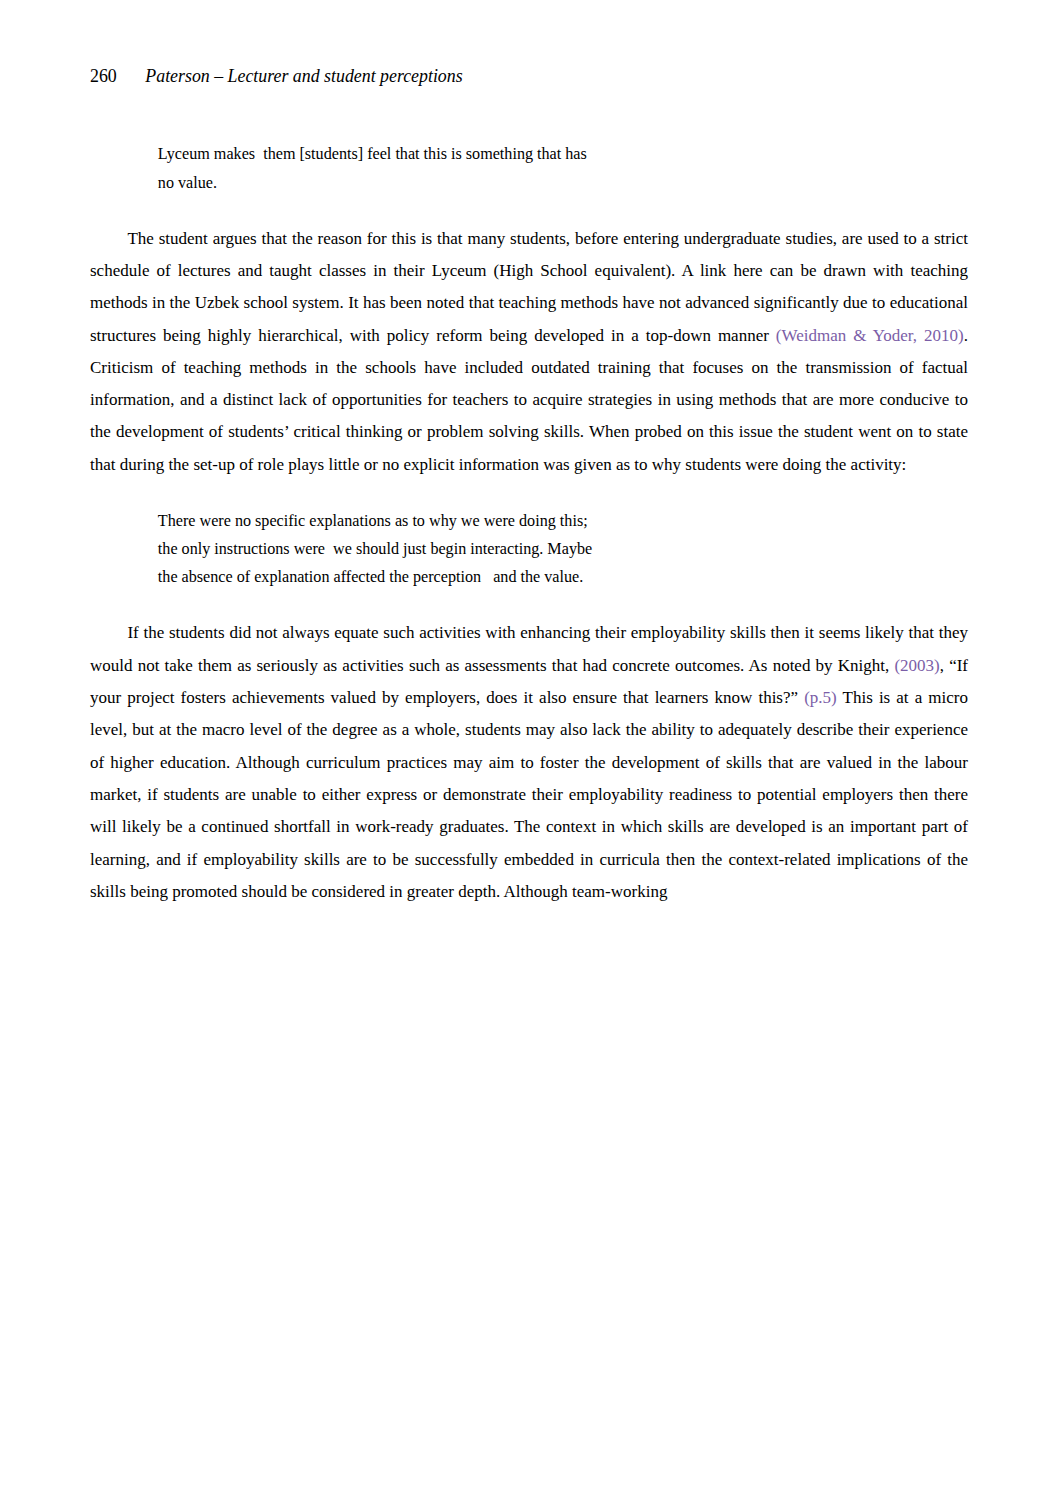260 Paterson – Lecturer and student perceptions
Lyceum makes them [students] feel that this is something that has
no value.
The student argues that the reason for this is that many students, before entering undergraduate studies, are used to a strict schedule of lectures and taught classes in their Lyceum (High School equivalent). A link here can be drawn with teaching methods in the Uzbek school system. It has been noted that teaching methods have not advanced significantly due to educational structures being highly hierarchical, with policy reform being developed in a top-down manner (Weidman & Yoder, 2010). Criticism of teaching methods in the schools have included outdated training that focuses on the transmission of factual information, and a distinct lack of opportunities for teachers to acquire strategies in using methods that are more conducive to the development of students’ critical thinking or problem solving skills. When probed on this issue the student went on to state that during the set-up of role plays little or no explicit information was given as to why students were doing the activity:
There were no specific explanations as to why we were doing this;
the only instructions were we should just begin interacting. Maybe
the absence of explanation affected the perception and the value.
If the students did not always equate such activities with enhancing their employability skills then it seems likely that they would not take them as seriously as activities such as assessments that had concrete outcomes. As noted by Knight, (2003), “If your project fosters achievements valued by employers, does it also ensure that learners know this?” (p.5) This is at a micro level, but at the macro level of the degree as a whole, students may also lack the ability to adequately describe their experience of higher education. Although curriculum practices may aim to foster the development of skills that are valued in the labour market, if students are unable to either express or demonstrate their employability readiness to potential employers then there will likely be a continued shortfall in work-ready graduates. The context in which skills are developed is an important part of learning, and if employability skills are to be successfully embedded in curricula then the context-related implications of the skills being promoted should be considered in greater depth. Although team-working